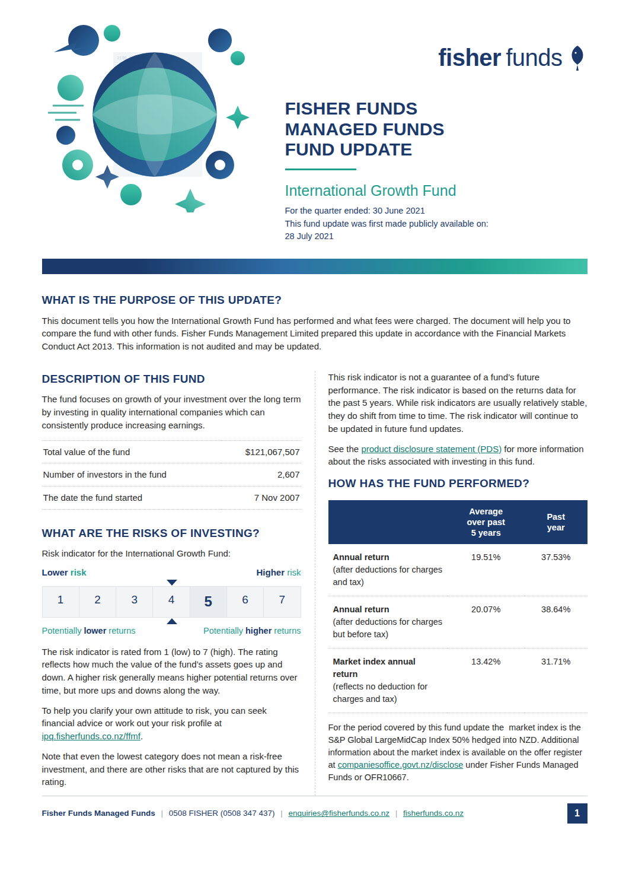2196 D01 11:45am C03 11:05am E83 3:00pm E83 2:00pm 4728 11:05am E70 11:05am H17 11:05am
fisher funds
FISHER FUNDS
MANAGED FUNDS
FUND UPDATE
International Growth Fund
For the quarter ended: 30 June 2021
This fund update was first made publicly available on:
28 July 2021
What is the purpose of this update?
This document tells you how the International Growth Fund has performed and what fees were charged. The document will help you to compare the fund with other funds. Fisher Funds Management Limited prepared this update in accordance with the Financial Markets Conduct Act 2013. This information is not audited and may be updated.
Description of this fund
The fund focuses on growth of your investment over the long term by investing in quality international companies which can consistently produce increasing earnings.
| Total value of the fund | $121,067,507 |
| Number of investors in the fund | 2,607 |
| The date the fund started | 7 Nov 2007 |
What are the risks of investing?
Risk indicator for the International Growth Fund:
Lower risk Higher risk
1
2
3
4
5
6
7
Potentially lower returns Potentially higher returns
The risk indicator is rated from 1 (low) to 7 (high). The rating reflects how much the value of the fund’s assets goes up and down. A higher risk generally means higher potential returns over time, but more ups and downs along the way.
To help you clarify your own attitude to risk, you can seek financial advice or work out your risk profile at ipq.fisherfunds.co.nz/ffmf.
Note that even the lowest category does not mean a risk-free investment, and there are other risks that are not captured by this rating.
This risk indicator is not a guarantee of a fund’s future performance. The risk indicator is based on the returns data for the past 5 years. While risk indicators are usually relatively stable, they do shift from time to time. The risk indicator will continue to be updated in future fund updates.
See the product disclosure statement (PDS) for more information about the risks associated with investing in this fund.
How has the fund performed?
| | Average over past 5 years | Past year |
| --- | --- | --- |
| Annual return (after deductions for charges and tax) | 19.51% | 37.53% |
| Annual return (after deductions for charges but before tax) | 20.07% | 38.64% |
| Market index annual return (reflects no deduction for charges and tax) | 13.42% | 31.71% |
For the period covered by this fund update the market index is the S&P Global LargeMidCap Index 50% hedged into NZD. Additional information about the market index is available on the offer register at companiesoffice.govt.nz/disclose under Fisher Funds Managed Funds or OFR10667.
Fisher Funds Managed Funds | 0508 FISHER (0508 347 437) | enquiries@fisherfunds.co.nz | fisherfunds.co.nz
1